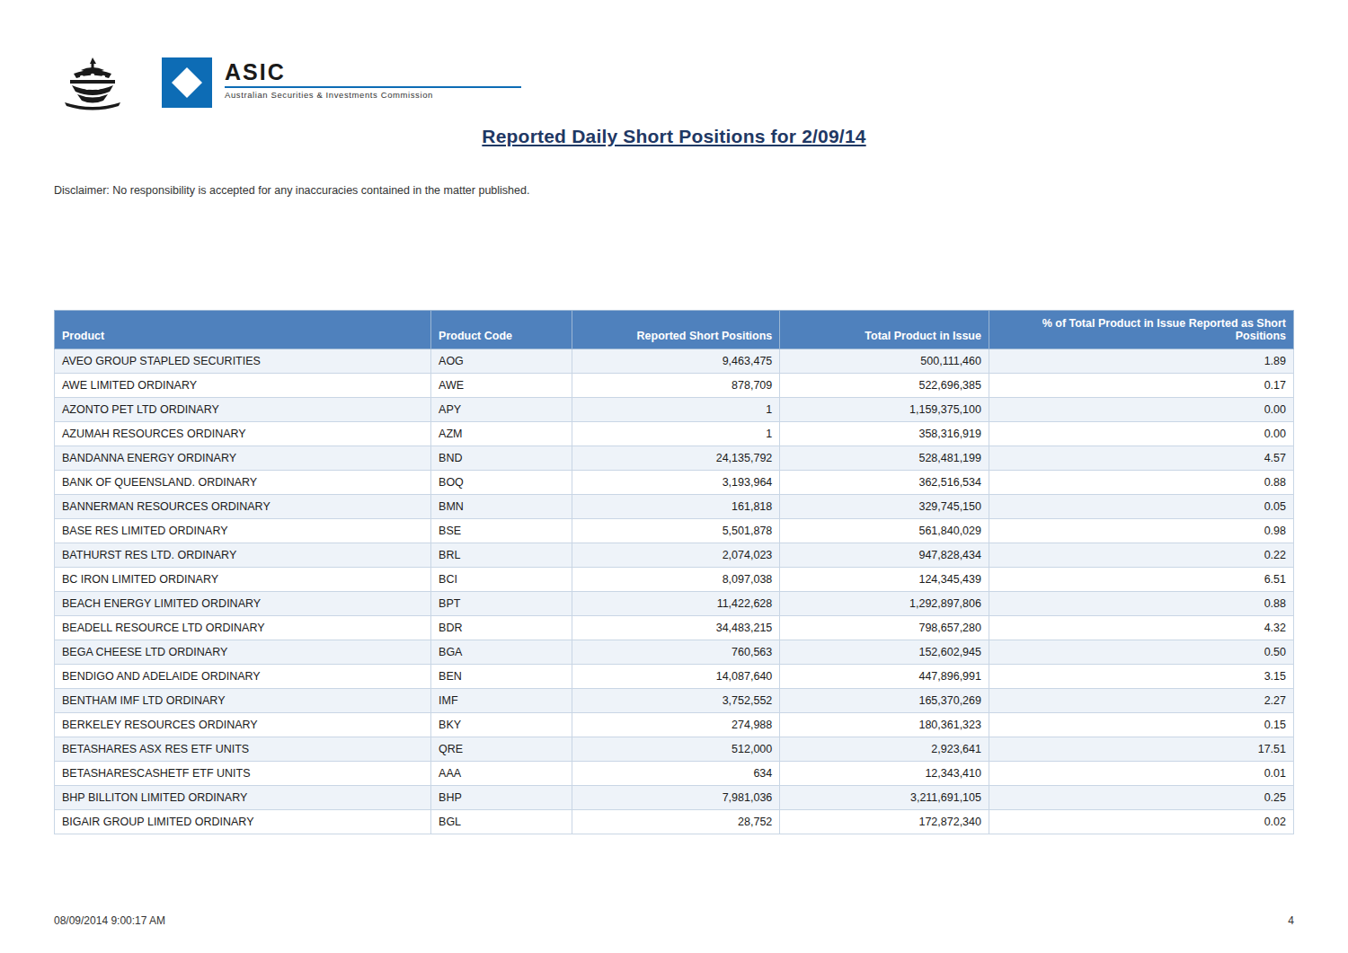ASIC
Australian Securities & Investments Commission
Reported Daily Short Positions for 2/09/14
Disclaimer: No responsibility is accepted for any inaccuracies contained in the matter published.
| Product | Product Code | Reported Short Positions | Total Product in Issue | % of Total Product in Issue Reported as Short Positions |
| --- | --- | --- | --- | --- |
| AVEO GROUP STAPLED SECURITIES | AOG | 9,463,475 | 500,111,460 | 1.89 |
| AWE LIMITED ORDINARY | AWE | 878,709 | 522,696,385 | 0.17 |
| AZONTO PET LTD ORDINARY | APY | 1 | 1,159,375,100 | 0.00 |
| AZUMAH RESOURCES ORDINARY | AZM | 1 | 358,316,919 | 0.00 |
| BANDANNA ENERGY ORDINARY | BND | 24,135,792 | 528,481,199 | 4.57 |
| BANK OF QUEENSLAND. ORDINARY | BOQ | 3,193,964 | 362,516,534 | 0.88 |
| BANNERMAN RESOURCES ORDINARY | BMN | 161,818 | 329,745,150 | 0.05 |
| BASE RES LIMITED ORDINARY | BSE | 5,501,878 | 561,840,029 | 0.98 |
| BATHURST RES LTD. ORDINARY | BRL | 2,074,023 | 947,828,434 | 0.22 |
| BC IRON LIMITED ORDINARY | BCI | 8,097,038 | 124,345,439 | 6.51 |
| BEACH ENERGY LIMITED ORDINARY | BPT | 11,422,628 | 1,292,897,806 | 0.88 |
| BEADELL RESOURCE LTD ORDINARY | BDR | 34,483,215 | 798,657,280 | 4.32 |
| BEGA CHEESE LTD ORDINARY | BGA | 760,563 | 152,602,945 | 0.50 |
| BENDIGO AND ADELAIDE ORDINARY | BEN | 14,087,640 | 447,896,991 | 3.15 |
| BENTHAM IMF LTD ORDINARY | IMF | 3,752,552 | 165,370,269 | 2.27 |
| BERKELEY RESOURCES ORDINARY | BKY | 274,988 | 180,361,323 | 0.15 |
| BETASHARES ASX RES ETF UNITS | QRE | 512,000 | 2,923,641 | 17.51 |
| BETASHARESCASHETF ETF UNITS | AAA | 634 | 12,343,410 | 0.01 |
| BHP BILLITON LIMITED ORDINARY | BHP | 7,981,036 | 3,211,691,105 | 0.25 |
| BIGAIR GROUP LIMITED ORDINARY | BGL | 28,752 | 172,872,340 | 0.02 |
08/09/2014 9:00:17 AM
4